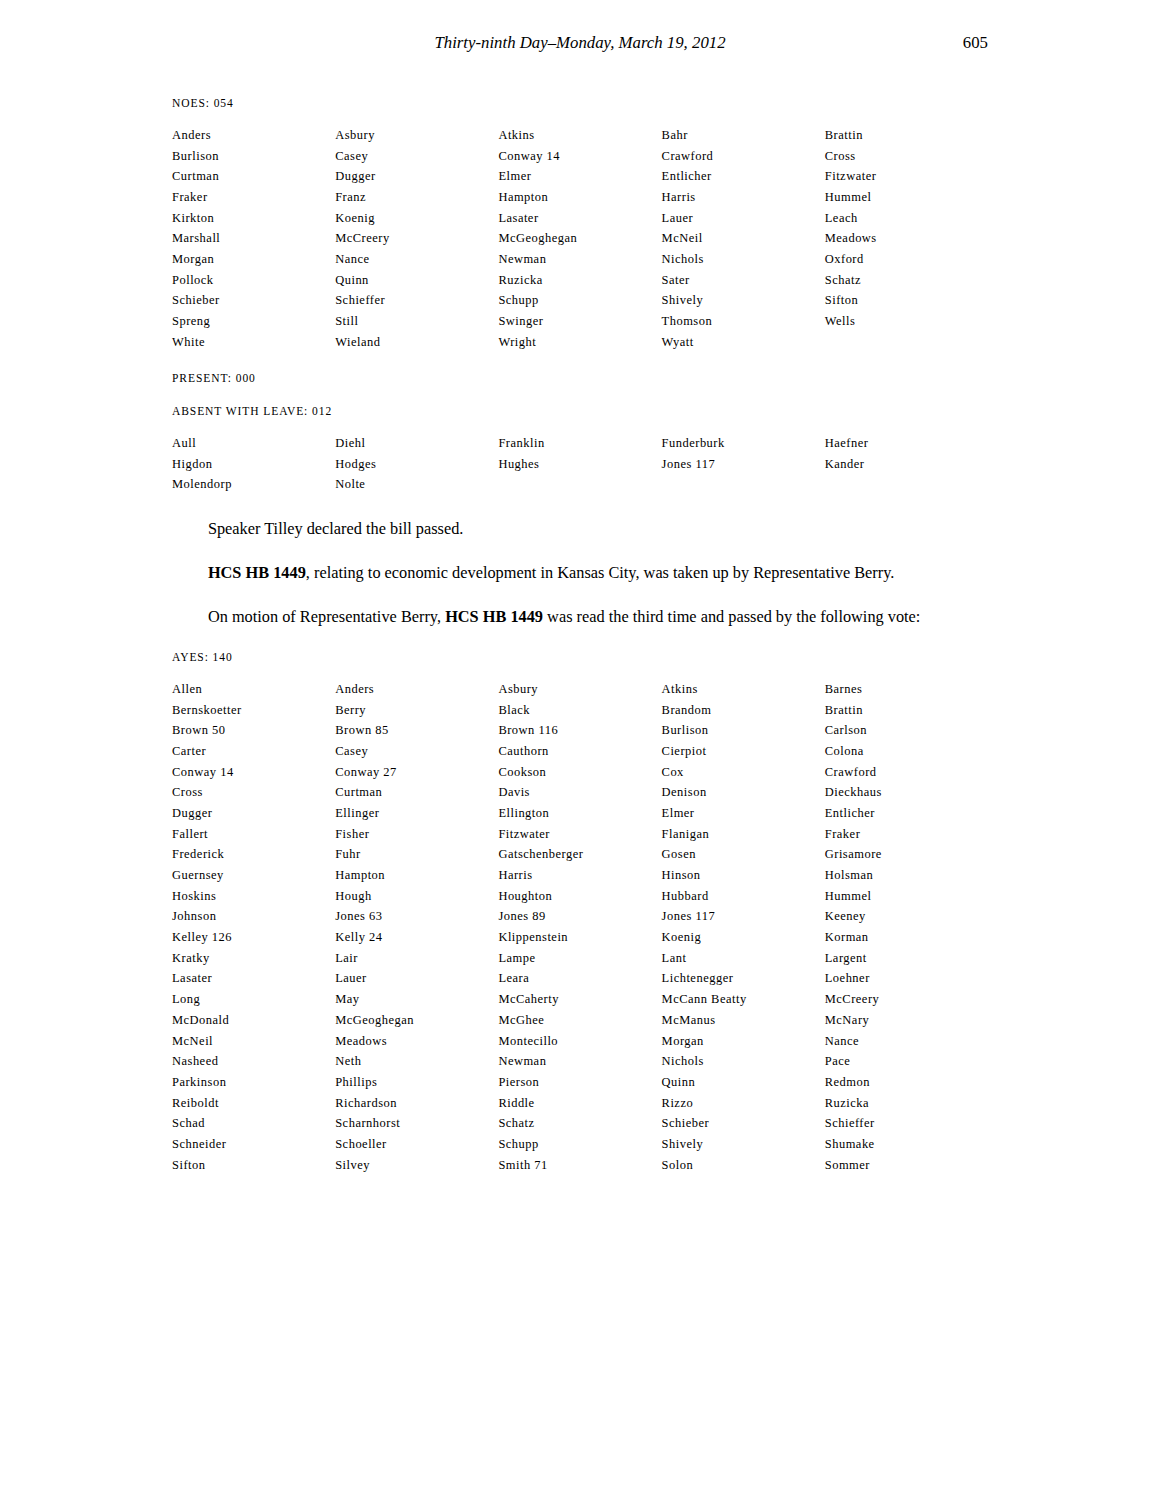Thirty-ninth Day–Monday, March 19, 2012 605
NOES: 054
| Anders | Asbury | Atkins | Bahr | Brattin |
| Burlison | Casey | Conway 14 | Crawford | Cross |
| Curtman | Dugger | Elmer | Entlicher | Fitzwater |
| Fraker | Franz | Hampton | Harris | Hummel |
| Kirkton | Koenig | Lasater | Lauer | Leach |
| Marshall | McCreery | McGeoghegan | McNeil | Meadows |
| Morgan | Nance | Newman | Nichols | Oxford |
| Pollock | Quinn | Ruzicka | Sater | Schatz |
| Schieber | Schieffer | Schupp | Shively | Sifton |
| Spreng | Still | Swinger | Thomson | Wells |
| White | Wieland | Wright | Wyatt | |
PRESENT: 000
ABSENT WITH LEAVE: 012
| Aull | Diehl | Franklin | Funderburk | Haefner |
| Higdon | Hodges | Hughes | Jones 117 | Kander |
| Molendorp | Nolte | | | |
Speaker Tilley declared the bill passed.
HCS HB 1449, relating to economic development in Kansas City, was taken up by Representative Berry.
On motion of Representative Berry, HCS HB 1449 was read the third time and passed by the following vote:
AYES: 140
| Allen | Anders | Asbury | Atkins | Barnes |
| Bernskoetter | Berry | Black | Brandom | Brattin |
| Brown 50 | Brown 85 | Brown 116 | Burlison | Carlson |
| Carter | Casey | Cauthorn | Cierpiot | Colona |
| Conway 14 | Conway 27 | Cookson | Cox | Crawford |
| Cross | Curtman | Davis | Denison | Dieckhaus |
| Dugger | Ellinger | Ellington | Elmer | Entlicher |
| Fallert | Fisher | Fitzwater | Flanigan | Fraker |
| Frederick | Fuhr | Gatschenberger | Gosen | Grisamore |
| Guernsey | Hampton | Harris | Hinson | Holsman |
| Hoskins | Hough | Houghton | Hubbard | Hummel |
| Johnson | Jones 63 | Jones 89 | Jones 117 | Keeney |
| Kelley 126 | Kelly 24 | Klippenstein | Koenig | Korman |
| Kratky | Lair | Lampe | Lant | Largent |
| Lasater | Lauer | Leara | Lichtenegger | Loehner |
| Long | May | McCaherty | McCann Beatty | McCreery |
| McDonald | McGeoghegan | McGhee | McManus | McNary |
| McNeil | Meadows | Montecillo | Morgan | Nance |
| Nasheed | Neth | Newman | Nichols | Pace |
| Parkinson | Phillips | Pierson | Quinn | Redmon |
| Reiboldt | Richardson | Riddle | Rizzo | Ruzicka |
| Schad | Scharnhorst | Schatz | Schieber | Schieffer |
| Schneider | Schoeller | Schupp | Shively | Shumake |
| Sifton | Silvey | Smith 71 | Solon | Sommer |